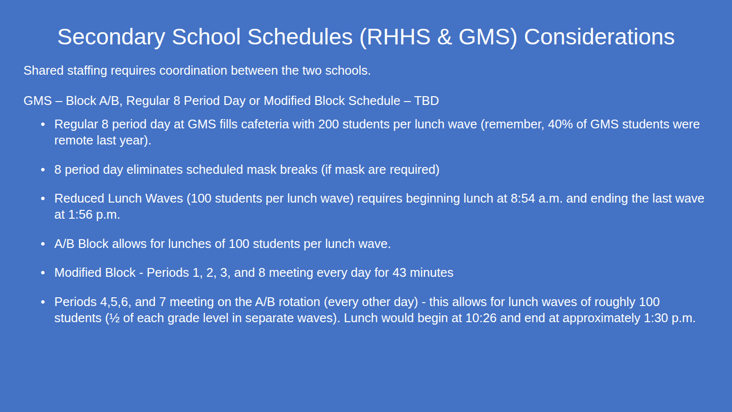Secondary School Schedules (RHHS & GMS) Considerations
Shared staffing requires coordination between the two schools.
GMS – Block A/B, Regular 8 Period Day or Modified Block Schedule – TBD
Regular 8 period day at GMS fills cafeteria with 200 students per lunch wave (remember, 40% of GMS students were remote last year).
8 period day eliminates scheduled mask breaks (if mask are required)
Reduced Lunch Waves (100 students per lunch wave) requires beginning lunch at 8:54 a.m. and ending the last wave at 1:56 p.m.
A/B Block allows for lunches of 100 students per lunch wave.
Modified Block - Periods 1, 2, 3, and 8 meeting every day for 43 minutes
Periods 4,5,6, and 7 meeting on the A/B rotation (every other day) - this allows for lunch waves of roughly 100 students (½ of each grade level in separate waves). Lunch would begin at 10:26 and end at approximately 1:30 p.m.